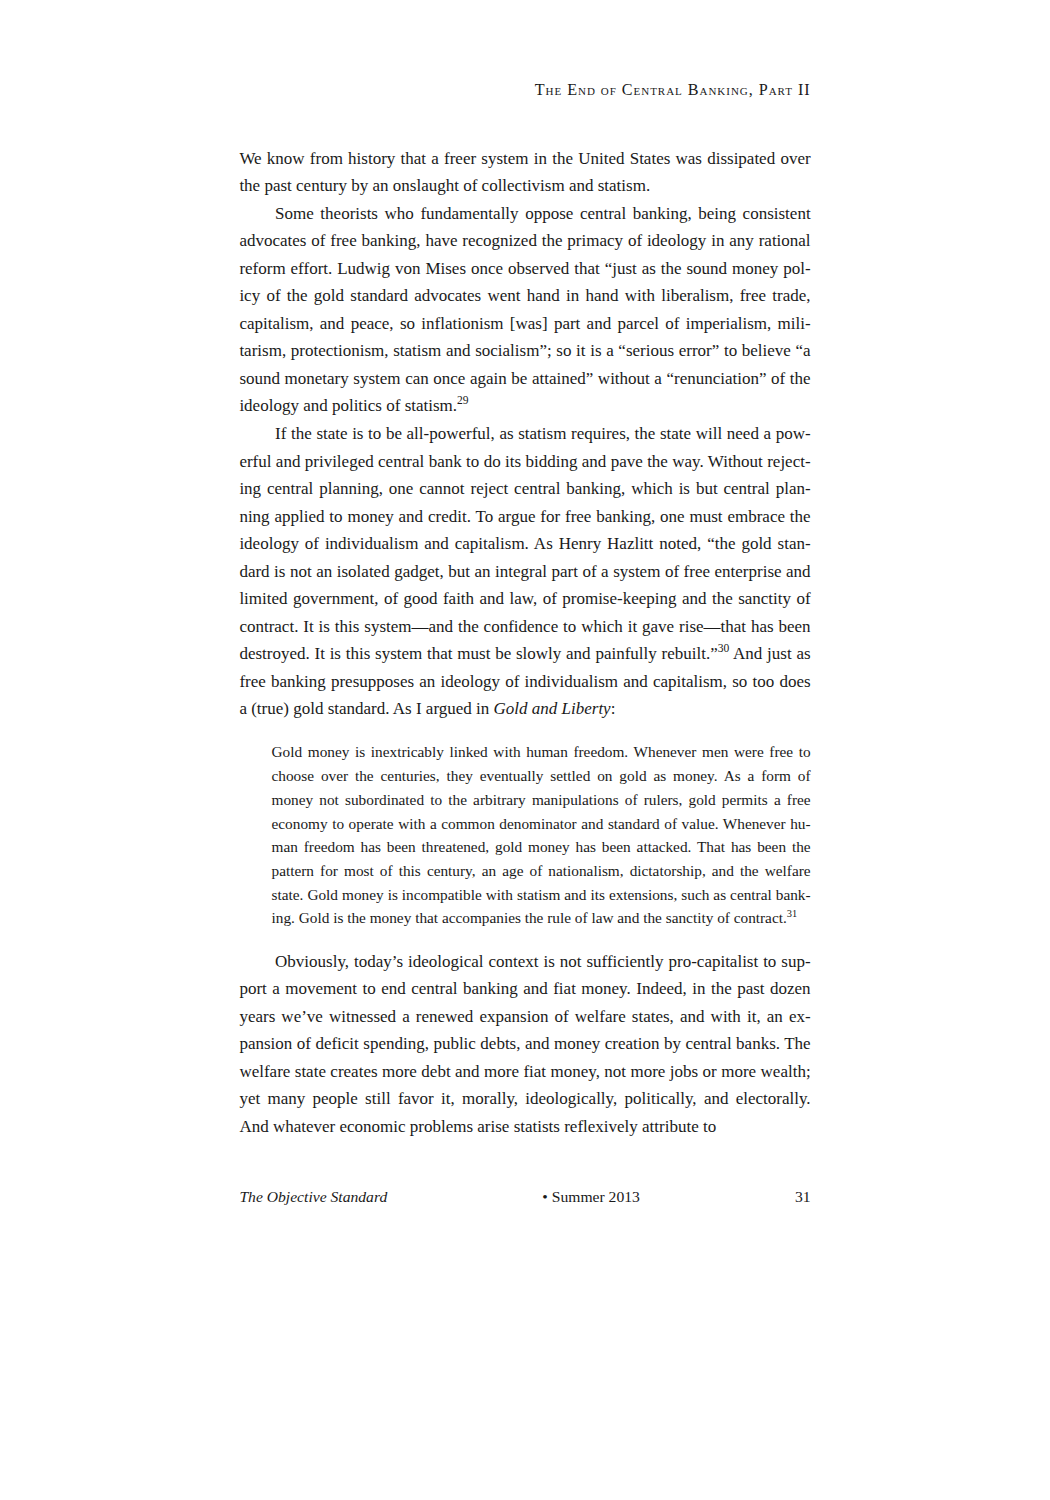The End of Central Banking, Part II
We know from history that a freer system in the United States was dissipated over the past century by an onslaught of collectivism and statism.
Some theorists who fundamentally oppose central banking, being consistent advocates of free banking, have recognized the primacy of ideology in any rational reform effort. Ludwig von Mises once observed that “just as the sound money policy of the gold standard advocates went hand in hand with liberalism, free trade, capitalism, and peace, so inflationism [was] part and parcel of imperialism, militarism, protectionism, statism and socialism”; so it is a “serious error” to believe “a sound monetary system can once again be attained” without a “renunciation” of the ideology and politics of statism.29
If the state is to be all-powerful, as statism requires, the state will need a powerful and privileged central bank to do its bidding and pave the way. Without rejecting central planning, one cannot reject central banking, which is but central planning applied to money and credit. To argue for free banking, one must embrace the ideology of individualism and capitalism. As Henry Hazlitt noted, “the gold standard is not an isolated gadget, but an integral part of a system of free enterprise and limited government, of good faith and law, of promise-keeping and the sanctity of contract. It is this system—and the confidence to which it gave rise—that has been destroyed. It is this system that must be slowly and painfully rebuilt.”30 And just as free banking presupposes an ideology of individualism and capitalism, so too does a (true) gold standard. As I argued in Gold and Liberty:
Gold money is inextricably linked with human freedom. Whenever men were free to choose over the centuries, they eventually settled on gold as money. As a form of money not subordinated to the arbitrary manipulations of rulers, gold permits a free economy to operate with a common denominator and standard of value. Whenever human freedom has been threatened, gold money has been attacked. That has been the pattern for most of this century, an age of nationalism, dictatorship, and the welfare state. Gold money is incompatible with statism and its extensions, such as central banking. Gold is the money that accompanies the rule of law and the sanctity of contract.31
Obviously, today’s ideological context is not sufficiently pro-capitalist to support a movement to end central banking and fiat money. Indeed, in the past dozen years we’ve witnessed a renewed expansion of welfare states, and with it, an expansion of deficit spending, public debts, and money creation by central banks. The welfare state creates more debt and more fiat money, not more jobs or more wealth; yet many people still favor it, morally, ideologically, politically, and electorally. And whatever economic problems arise statists reflexively attribute to
The Objective Standard • Summer 2013 31